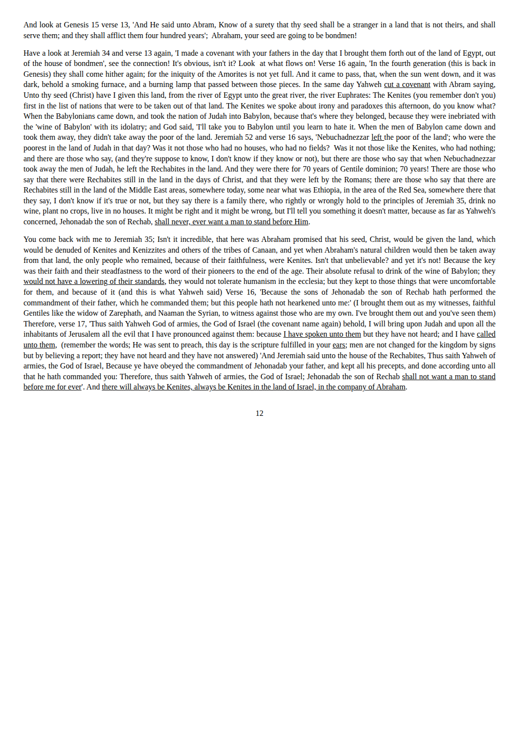And look at Genesis 15 verse 13, 'And He said unto Abram, Know of a surety that thy seed shall be a stranger in a land that is not theirs, and shall serve them; and they shall afflict them four hundred years'; Abraham, your seed are going to be bondmen!
Have a look at Jeremiah 34 and verse 13 again, 'I made a covenant with your fathers in the day that I brought them forth out of the land of Egypt, out of the house of bondmen', see the connection! It's obvious, isn't it? Look at what flows on! Verse 16 again, 'In the fourth generation (this is back in Genesis) they shall come hither again; for the iniquity of the Amorites is not yet full. And it came to pass, that, when the sun went down, and it was dark, behold a smoking furnace, and a burning lamp that passed between those pieces. In the same day Yahweh cut a covenant with Abram saying, Unto thy seed (Christ) have I given this land, from the river of Egypt unto the great river, the river Euphrates: The Kenites (you remember don't you) first in the list of nations that were to be taken out of that land. The Kenites we spoke about irony and paradoxes this afternoon, do you know what? When the Babylonians came down, and took the nation of Judah into Babylon, because that's where they belonged, because they were inebriated with the 'wine of Babylon' with its idolatry; and God said, 'I'll take you to Babylon until you learn to hate it. When the men of Babylon came down and took them away, they didn't take away the poor of the land. Jeremiah 52 and verse 16 says, 'Nebuchadnezzar left the poor of the land'; who were the poorest in the land of Judah in that day? Was it not those who had no houses, who had no fields? Was it not those like the Kenites, who had nothing; and there are those who say, (and they're suppose to know, I don't know if they know or not), but there are those who say that when Nebuchadnezzar took away the men of Judah, he left the Rechabites in the land. And they were there for 70 years of Gentile dominion; 70 years! There are those who say that there were Rechabites still in the land in the days of Christ, and that they were left by the Romans; there are those who say that there are Rechabites still in the land of the Middle East areas, somewhere today, some near what was Ethiopia, in the area of the Red Sea, somewhere there that they say, I don't know if it's true or not, but they say there is a family there, who rightly or wrongly hold to the principles of Jeremiah 35, drink no wine, plant no crops, live in no houses. It might be right and it might be wrong, but I'll tell you something it doesn't matter, because as far as Yahweh's concerned, Jehonadab the son of Rechab, shall never, ever want a man to stand before Him.
You come back with me to Jeremiah 35; Isn't it incredible, that here was Abraham promised that his seed, Christ, would be given the land, which would be denuded of Kenites and Kenizzites and others of the tribes of Canaan, and yet when Abraham's natural children would then be taken away from that land, the only people who remained, because of their faithfulness, were Kenites. Isn't that unbelievable? and yet it's not! Because the key was their faith and their steadfastness to the word of their pioneers to the end of the age. Their absolute refusal to drink of the wine of Babylon; they would not have a lowering of their standards, they would not tolerate humanism in the ecclesia; but they kept to those things that were uncomfortable for them, and because of it (and this is what Yahweh said) Verse 16, 'Because the sons of Jehonadab the son of Rechab hath performed the commandment of their father, which he commanded them; but this people hath not hearkened unto me:' (I brought them out as my witnesses, faithful Gentiles like the widow of Zarephath, and Naaman the Syrian, to witness against those who are my own. I've brought them out and you've seen them) Therefore, verse 17, 'Thus saith Yahweh God of armies, the God of Israel (the covenant name again) behold, I will bring upon Judah and upon all the inhabitants of Jerusalem all the evil that I have pronounced against them: because I have spoken unto them but they have not heard; and I have called unto them, (remember the words; He was sent to preach, this day is the scripture fulfilled in your ears; men are not changed for the kingdom by signs but by believing a report; they have not heard and they have not answered) 'And Jeremiah said unto the house of the Rechabites, Thus saith Yahweh of armies, the God of Israel, Because ye have obeyed the commandment of Jehonadab your father, and kept all his precepts, and done according unto all that he hath commanded you: Therefore, thus saith Yahweh of armies, the God of Israel; Jehonadab the son of Rechab shall not want a man to stand before me for ever'. And there will always be Kenites, always be Kenites in the land of Israel, in the company of Abraham.
12